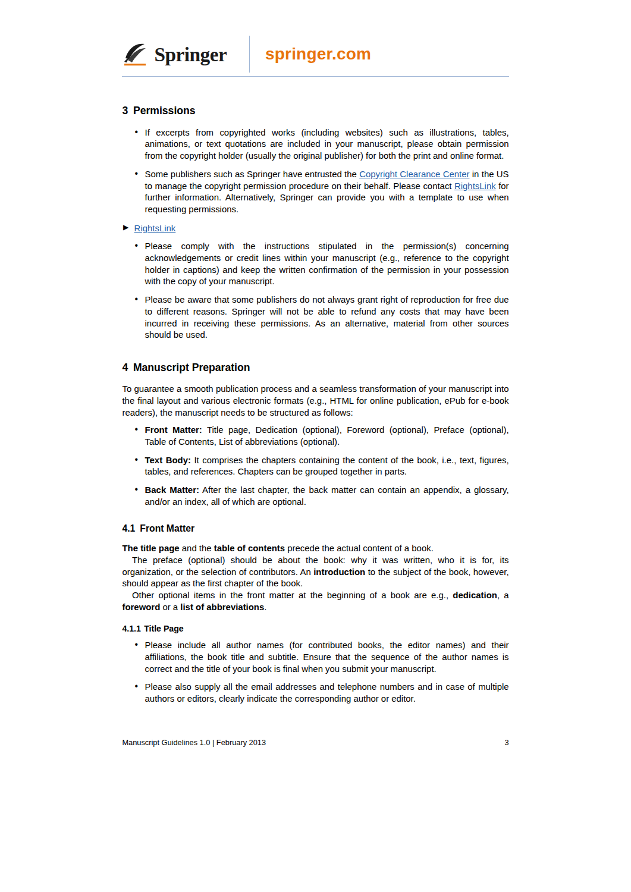Springer
springer.com
3 Permissions
If excerpts from copyrighted works (including websites) such as illustrations, tables, animations, or text quotations are included in your manuscript, please obtain permission from the copyright holder (usually the original publisher) for both the print and online format.
Some publishers such as Springer have entrusted the Copyright Clearance Center in the US to manage the copyright permission procedure on their behalf. Please contact RightsLink for further information. Alternatively, Springer can provide you with a template to use when requesting permissions.
RightsLink
Please comply with the instructions stipulated in the permission(s) concerning acknowledgements or credit lines within your manuscript (e.g., reference to the copyright holder in captions) and keep the written confirmation of the permission in your possession with the copy of your manu­script.
Please be aware that some publishers do not always grant right of reproduction for free due to different reasons. Springer will not be able to refund any costs that may have been incurred in re­ceiving these permissions. As an alternative, material from other sources should be used.
4 Manuscript Preparation
To guarantee a smooth publication process and a seamless transformation of your manuscript into the final layout and various electronic formats (e.g., HTML for online publication, ePub for e-book readers), the manuscript needs to be structured as follows:
Front Matter: Title page, Dedication (optional), Foreword (optional), Preface (optional), Table of Contents, List of abbreviations (optional).
Text Body: It comprises the chapters containing the content of the book, i.e., text, figures, tables, and references. Chapters can be grouped together in parts.
Back Matter: After the last chapter, the back matter can contain an appendix, a glossary, and/or an index, all of which are optional.
4.1 Front Matter
The title page and the table of contents precede the actual content of a book.
The preface (optional) should be about the book: why it was written, who it is for, its organization, or the selection of contributors. An introduction to the subject of the book, however, should appear as the first chapter of the book.
Other optional items in the front matter at the beginning of a book are e.g., dedication, a foreword or a list of abbreviations.
4.1.1 Title Page
Please include all author names (for contributed books, the editor names) and their affiliations, the book title and subtitle. Ensure that the sequence of the author names is correct and the title of your book is final when you submit your manuscript.
Please also supply all the email addresses and telephone numbers and in case of multiple authors or editors, clearly indicate the corresponding author or editor.
Manuscript Guidelines 1.0 | February 2013
3